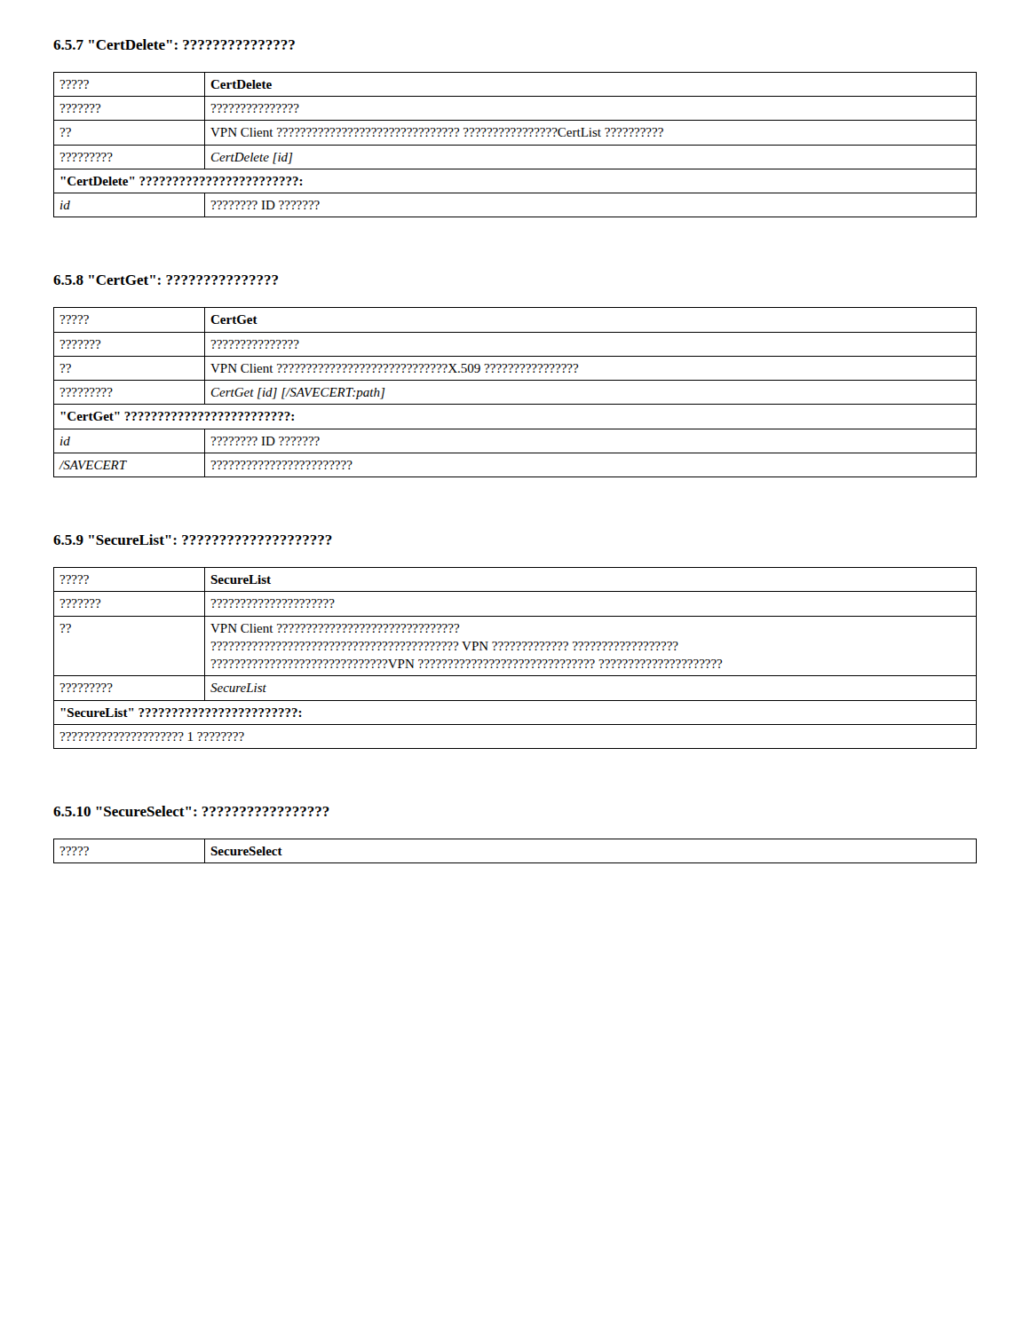6.5.7 "CertDelete": ???????????????
| ????? | CertDelete |
| ??????? | ??????????????? |
| ?? | VPN Client ??????????????????????????????? ????????????????CertList ?????????? |
| ????????? | CertDelete [id] |
| "CertDelete" ????????????????????????: |
| id | ???????? ID ??????? |
6.5.8 "CertGet": ???????????????
| ????? | CertGet |
| ??????? | ??????????????? |
| ?? | VPN Client ?????????????????????????????X.509 ???????????????? |
| ????????? | CertGet [id] [/SAVECERT:path] |
| "CertGet" ?????????????????????????: |
| id | ???????? ID ??????? |
| /SAVECERT | ???????????????????????? |
6.5.9 "SecureList": ????????????????????
| ????? | SecureList |
| ??????? | ????????????????????? |
| ?? | VPN Client ??????????????????????????????? ?????????????????????????????????????????? VPN ????????????? ?????????????????? ??????????????????????????????VPN ?????????????????????????????? ????????????????????? |
| ????????? | SecureList |
| "SecureList" ????????????????????????: |
| ????????????????????? 1 ???????? |
6.5.10 "SecureSelect": ?????????????????
| ????? | SecureSelect |